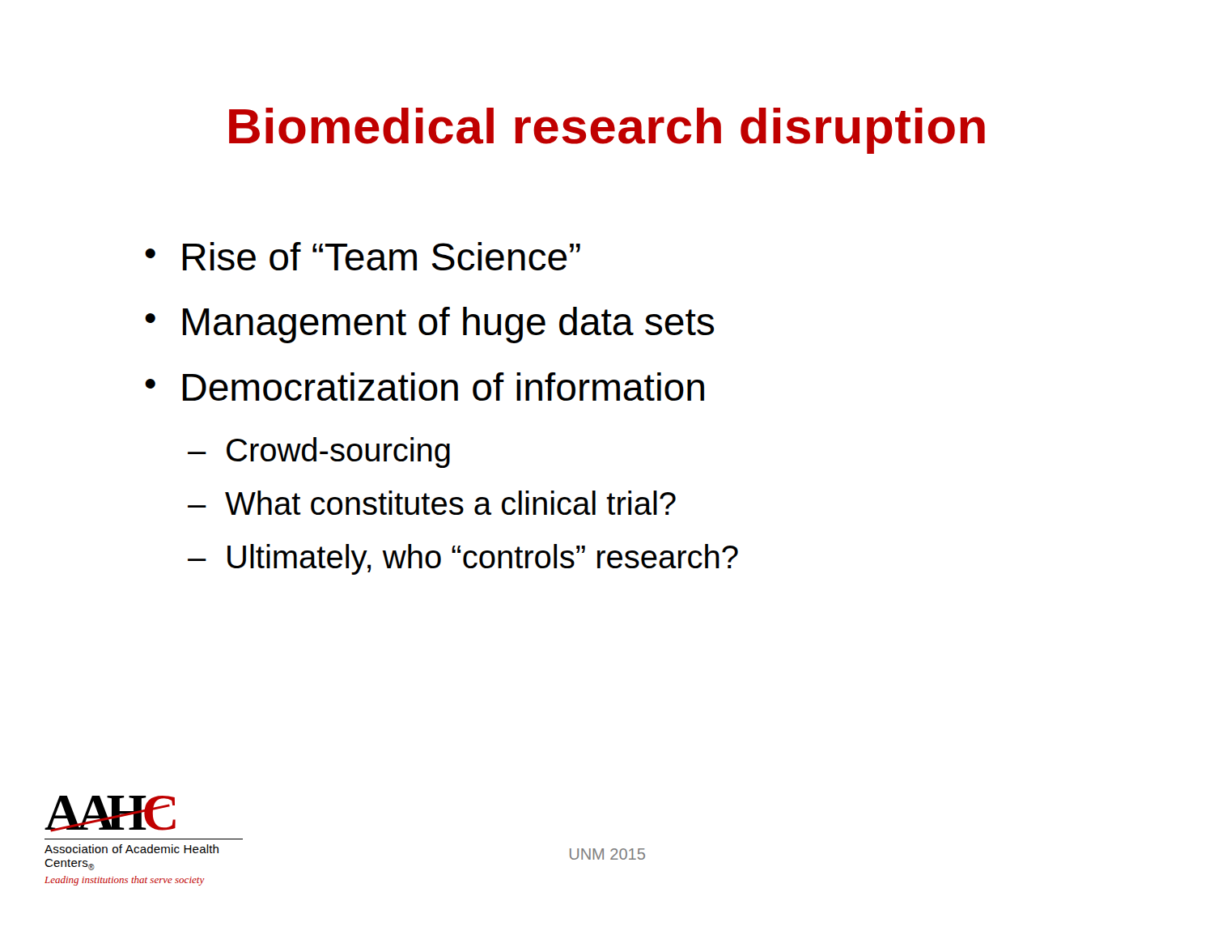Biomedical research disruption
Rise of “Team Science”
Management of huge data sets
Democratization of information
Crowd-sourcing
What constitutes a clinical trial?
Ultimately, who “controls” research?
UNM 2015
AAHC
Association of Academic Health Centers®
Leading institutions that serve society